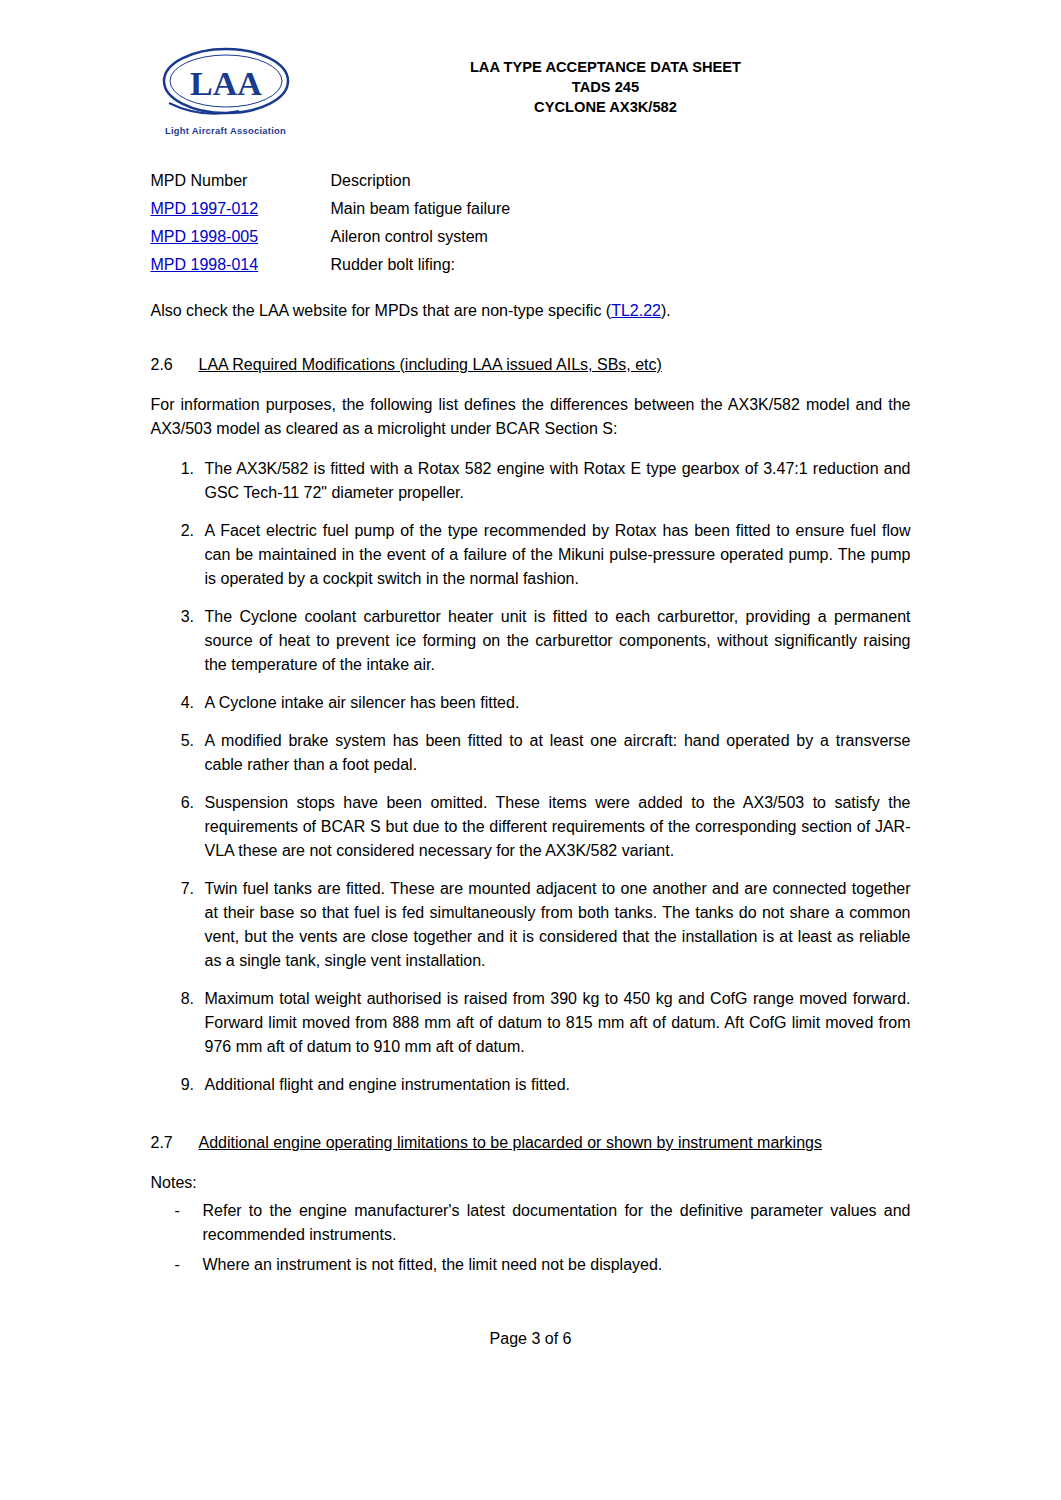LAA
Light Aircraft Association
LAA TYPE ACCEPTANCE DATA SHEET
TADS 245
CYCLONE AX3K/582
| MPD Number | Description |
| MPD 1997-012 | Main beam fatigue failure |
| MPD 1998-005 | Aileron control system |
| MPD 1998-014 | Rudder bolt lifing: |
Also check the LAA website for MPDs that are non-type specific (TL2.22).
2.6 LAA Required Modifications (including LAA issued AILs, SBs, etc)
For information purposes, the following list defines the differences between the AX3K/582 model and the AX3/503 model as cleared as a microlight under BCAR Section S:
The AX3K/582 is fitted with a Rotax 582 engine with Rotax E type gearbox of 3.47:1 reduction and GSC Tech-11 72" diameter propeller.
A Facet electric fuel pump of the type recommended by Rotax has been fitted to ensure fuel flow can be maintained in the event of a failure of the Mikuni pulse-pressure operated pump. The pump is operated by a cockpit switch in the normal fashion.
The Cyclone coolant carburettor heater unit is fitted to each carburettor, providing a permanent source of heat to prevent ice forming on the carburettor components, without significantly raising the temperature of the intake air.
A Cyclone intake air silencer has been fitted.
A modified brake system has been fitted to at least one aircraft: hand operated by a transverse cable rather than a foot pedal.
Suspension stops have been omitted. These items were added to the AX3/503 to satisfy the requirements of BCAR S but due to the different requirements of the corresponding section of JAR-VLA these are not considered necessary for the AX3K/582 variant.
Twin fuel tanks are fitted. These are mounted adjacent to one another and are connected together at their base so that fuel is fed simultaneously from both tanks. The tanks do not share a common vent, but the vents are close together and it is considered that the installation is at least as reliable as a single tank, single vent installation.
Maximum total weight authorised is raised from 390 kg to 450 kg and CofG range moved forward. Forward limit moved from 888 mm aft of datum to 815 mm aft of datum. Aft CofG limit moved from 976 mm aft of datum to 910 mm aft of datum.
Additional flight and engine instrumentation is fitted.
2.7 Additional engine operating limitations to be placarded or shown by instrument markings
Notes:
Refer to the engine manufacturer's latest documentation for the definitive parameter values and recommended instruments.
Where an instrument is not fitted, the limit need not be displayed.
Page 3 of 6